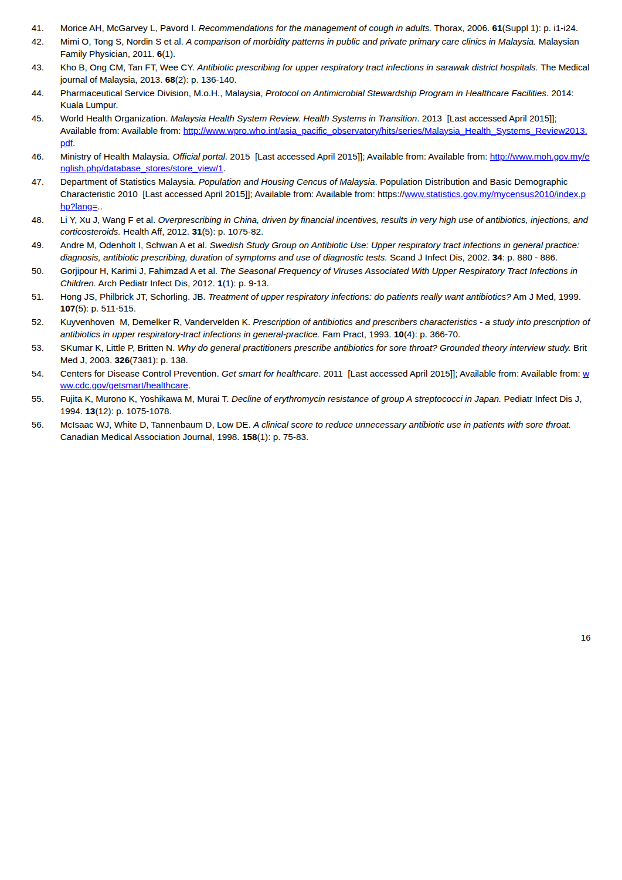41. Morice AH, McGarvey L, Pavord I. Recommendations for the management of cough in adults. Thorax, 2006. 61(Suppl 1): p. i1-i24.
42. Mimi O, Tong S, Nordin S et al. A comparison of morbidity patterns in public and private primary care clinics in Malaysia. Malaysian Family Physician, 2011. 6(1).
43. Kho B, Ong CM, Tan FT, Wee CY. Antibiotic prescribing for upper respiratory tract infections in sarawak district hospitals. The Medical journal of Malaysia, 2013. 68(2): p. 136-140.
44. Pharmaceutical Service Division, M.o.H., Malaysia, Protocol on Antimicrobial Stewardship Program in Healthcare Facilities. 2014: Kuala Lumpur.
45. World Health Organization. Malaysia Health System Review. Health Systems in Transition. 2013 [Last accessed April 2015]]; Available from: Available from: http://www.wpro.who.int/asia_pacific_observatory/hits/series/Malaysia_Health_Systems_Review2013.pdf.
46. Ministry of Health Malaysia. Official portal. 2015 [Last accessed April 2015]]; Available from: Available from: http://www.moh.gov.my/english.php/database_stores/store_view/1.
47. Department of Statistics Malaysia. Population and Housing Cencus of Malaysia. Population Distribution and Basic Demographic Characteristic 2010 [Last accessed April 2015]]; Available from: Available from: https://www.statistics.gov.my/mycensus2010/index.php?lang=..
48. Li Y, Xu J, Wang F et al. Overprescribing in China, driven by financial incentives, results in very high use of antibiotics, injections, and corticosteroids. Health Aff, 2012. 31(5): p. 1075-82.
49. Andre M, Odenholt I, Schwan A et al. Swedish Study Group on Antibiotic Use: Upper respiratory tract infections in general practice: diagnosis, antibiotic prescribing, duration of symptoms and use of diagnostic tests. Scand J Infect Dis, 2002. 34: p. 880 - 886.
50. Gorjipour H, Karimi J, Fahimzad A et al. The Seasonal Frequency of Viruses Associated With Upper Respiratory Tract Infections in Children. Arch Pediatr Infect Dis, 2012. 1(1): p. 9-13.
51. Hong JS, Philbrick JT, Schorling. JB. Treatment of upper respiratory infections: do patients really want antibiotics? Am J Med, 1999. 107(5): p. 511-515.
52. Kuyvenhoven M, Demelker R, Vandervelden K. Prescription of antibiotics and prescribers characteristics - a study into prescription of antibiotics in upper respiratory-tract infections in general-practice. Fam Pract, 1993. 10(4): p. 366-70.
53. SKumar K, Little P, Britten N. Why do general practitioners prescribe antibiotics for sore throat? Grounded theory interview study. Brit Med J, 2003. 326(7381): p. 138.
54. Centers for Disease Control Prevention. Get smart for healthcare. 2011 [Last accessed April 2015]]; Available from: Available from: www.cdc.gov/getsmart/healthcare.
55. Fujita K, Murono K, Yoshikawa M, Murai T. Decline of erythromycin resistance of group A streptococci in Japan. Pediatr Infect Dis J, 1994. 13(12): p. 1075-1078.
56. McIsaac WJ, White D, Tannenbaum D, Low DE. A clinical score to reduce unnecessary antibiotic use in patients with sore throat. Canadian Medical Association Journal, 1998. 158(1): p. 75-83.
16